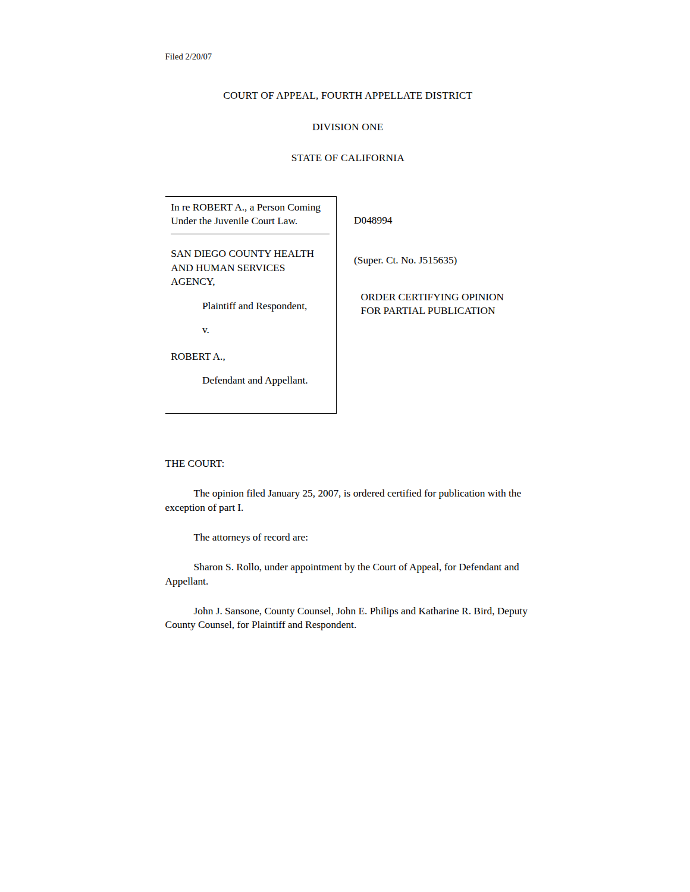Filed 2/20/07
COURT OF APPEAL, FOURTH APPELLATE DISTRICT
DIVISION ONE
STATE OF CALIFORNIA
| In re ROBERT A., a Person Coming Under the Juvenile Court Law. SAN DIEGO COUNTY HEALTH AND HUMAN SERVICES AGENCY, Plaintiff and Respondent, v. ROBERT A., Defendant and Appellant. | D048994 (Super. Ct. No. J515635) ORDER CERTIFYING OPINION FOR PARTIAL PUBLICATION |
THE COURT:
The opinion filed January 25, 2007, is ordered certified for publication with the exception of part I.
The attorneys of record are:
Sharon S. Rollo, under appointment by the Court of Appeal, for Defendant and Appellant.
John J. Sansone, County Counsel, John E. Philips and Katharine R. Bird, Deputy County Counsel, for Plaintiff and Respondent.